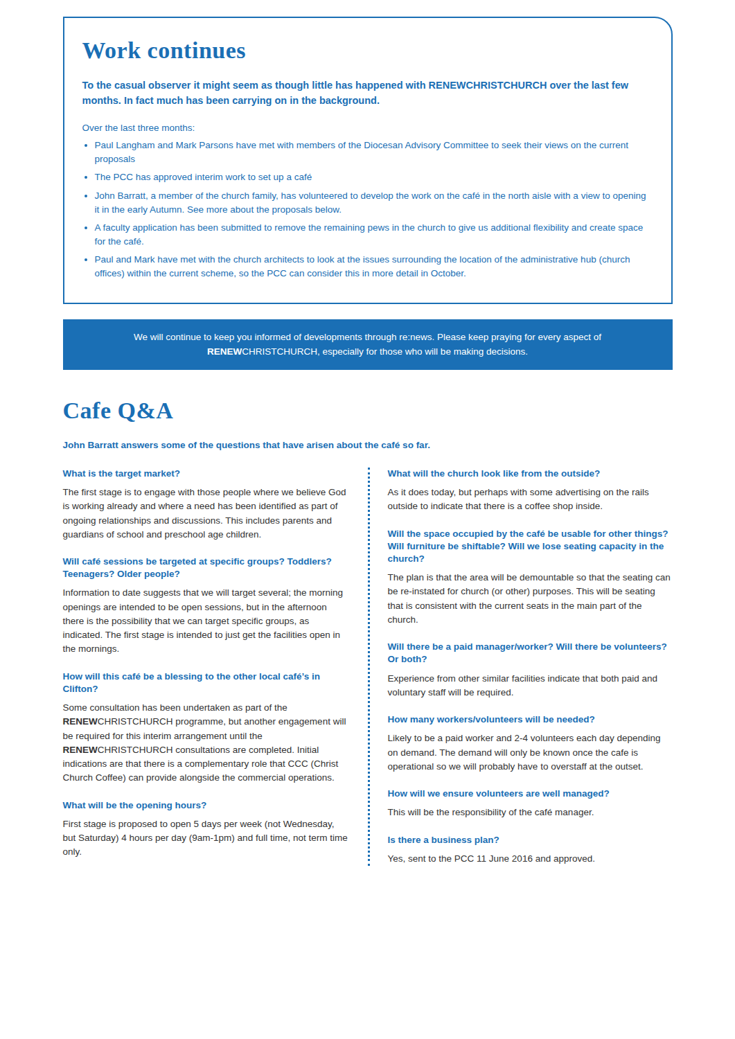Work continues
To the casual observer it might seem as though little has happened with RENEWCHRISTCHURCH over the last few months. In fact much has been carrying on in the background.
Over the last three months:
Paul Langham and Mark Parsons have met with members of the Diocesan Advisory Committee to seek their views on the current proposals
The PCC has approved interim work to set up a café
John Barratt, a member of the church family, has volunteered to develop the work on the café in the north aisle with a view to opening it in the early Autumn. See more about the proposals below.
A faculty application has been submitted to remove the remaining pews in the church to give us additional flexibility and create space for the café.
Paul and Mark have met with the church architects to look at the issues surrounding the location of the administrative hub (church offices) within the current scheme, so the PCC can consider this in more detail in October.
We will continue to keep you informed of developments through re:news. Please keep praying for every aspect of
RENEWCHRISTCHURCH, especially for those who will be making decisions.
Cafe Q&A
John Barratt answers some of the questions that have arisen about the café so far.
What is the target market?
The first stage is to engage with those people where we believe God is working already and where a need has been identified as part of ongoing relationships and discussions. This includes parents and guardians of school and preschool age children.
Will café sessions be targeted at specific groups? Toddlers? Teenagers? Older people?
Information to date suggests that we will target several; the morning openings are intended to be open sessions, but in the afternoon there is the possibility that we can target specific groups, as indicated. The first stage is intended to just get the facilities open in the mornings.
How will this café be a blessing to the other local café’s in Clifton?
Some consultation has been undertaken as part of the RENEWCHRISTCHURCH programme, but another engagement will be required for this interim arrangement until the RENEWCHRISTCHURCH consultations are completed. Initial indications are that there is a complementary role that CCC (Christ Church Coffee) can provide alongside the commercial operations.
What will be the opening hours?
First stage is proposed to open 5 days per week (not Wednesday, but Saturday) 4 hours per day (9am-1pm) and full time, not term time only.
What will the church look like from the outside?
As it does today, but perhaps with some advertising on the rails outside to indicate that there is a coffee shop inside.
Will the space occupied by the café be usable for other things? Will furniture be shiftable? Will we lose seating capacity in the church?
The plan is that the area will be demountable so that the seating can be re-instated for church (or other) purposes. This will be seating that is consistent with the current seats in the main part of the church.
Will there be a paid manager/worker? Will there be volunteers? Or both?
Experience from other similar facilities indicate that both paid and voluntary staff will be required.
How many workers/volunteers will be needed?
Likely to be a paid worker and 2-4 volunteers each day depending on demand. The demand will only be known once the cafe is operational so we will probably have to overstaff at the outset.
How will we ensure volunteers are well managed?
This will be the responsibility of the café manager.
Is there a business plan?
Yes, sent to the PCC 11 June 2016 and approved.